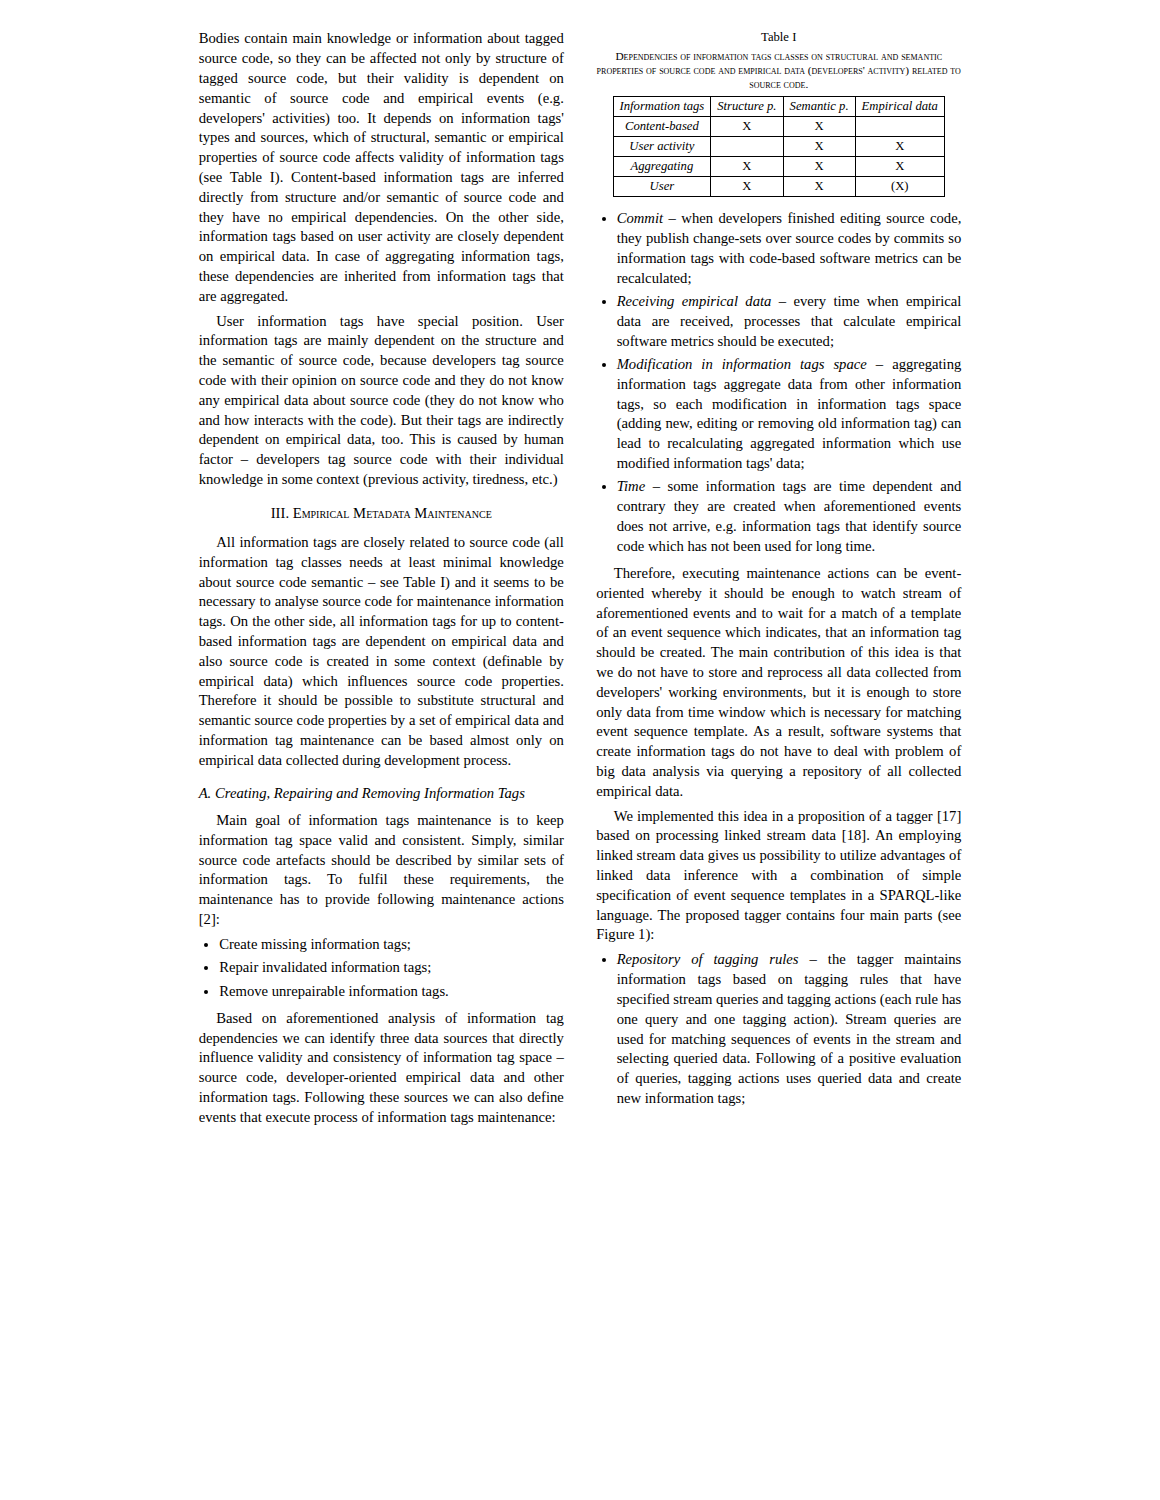Bodies contain main knowledge or information about tagged source code, so they can be affected not only by structure of tagged source code, but their validity is dependent on semantic of source code and empirical events (e.g. developers' activities) too. It depends on information tags' types and sources, which of structural, semantic or empirical properties of source code affects validity of information tags (see Table I). Content-based information tags are inferred directly from structure and/or semantic of source code and they have no empirical dependencies. On the other side, information tags based on user activity are closely dependent on empirical data. In case of aggregating information tags, these dependencies are inherited from information tags that are aggregated.
User information tags have special position. User information tags are mainly dependent on the structure and the semantic of source code, because developers tag source code with their opinion on source code and they do not know any empirical data about source code (they do not know who and how interacts with the code). But their tags are indirectly dependent on empirical data, too. This is caused by human factor – developers tag source code with their individual knowledge in some context (previous activity, tiredness, etc.)
III. Empirical Metadata Maintenance
All information tags are closely related to source code (all information tag classes needs at least minimal knowledge about source code semantic – see Table I) and it seems to be necessary to analyse source code for maintenance information tags. On the other side, all information tags for up to content-based information tags are dependent on empirical data and also source code is created in some context (definable by empirical data) which influences source code properties. Therefore it should be possible to substitute structural and semantic source code properties by a set of empirical data and information tag maintenance can be based almost only on empirical data collected during development process.
A. Creating, Repairing and Removing Information Tags
Main goal of information tags maintenance is to keep information tag space valid and consistent. Simply, similar source code artefacts should be described by similar sets of information tags. To fulfil these requirements, the maintenance has to provide following maintenance actions [2]:
Create missing information tags;
Repair invalidated information tags;
Remove unrepairable information tags.
Based on aforementioned analysis of information tag dependencies we can identify three data sources that directly influence validity and consistency of information tag space – source code, developer-oriented empirical data and other information tags. Following these sources we can also define events that execute process of information tags maintenance:
Table I
Dependencies of information tags classes on structural and semantic properties of source code and empirical data (developers' activity) related to source code.
| Information tags | Structure p. | Semantic p. | Empirical data |
| --- | --- | --- | --- |
| Content-based | X | X | |
| User activity | | X | X |
| Aggregating | X | X | X |
| User | X | X | (X) |
Commit – when developers finished editing source code, they publish change-sets over source codes by commits so information tags with code-based software metrics can be recalculated;
Receiving empirical data – every time when empirical data are received, processes that calculate empirical software metrics should be executed;
Modification in information tags space – aggregating information tags aggregate data from other information tags, so each modification in information tags space (adding new, editing or removing old information tag) can lead to recalculating aggregated information which use modified information tags' data;
Time – some information tags are time dependent and contrary they are created when aforementioned events does not arrive, e.g. information tags that identify source code which has not been used for long time.
Therefore, executing maintenance actions can be event-oriented whereby it should be enough to watch stream of aforementioned events and to wait for a match of a template of an event sequence which indicates, that an information tag should be created. The main contribution of this idea is that we do not have to store and reprocess all data collected from developers' working environments, but it is enough to store only data from time window which is necessary for matching event sequence template. As a result, software systems that create information tags do not have to deal with problem of big data analysis via querying a repository of all collected empirical data.
We implemented this idea in a proposition of a tagger [17] based on processing linked stream data [18]. An employing linked stream data gives us possibility to utilize advantages of linked data inference with a combination of simple specification of event sequence templates in a SPARQL-like language. The proposed tagger contains four main parts (see Figure 1):
Repository of tagging rules – the tagger maintains information tags based on tagging rules that have specified stream queries and tagging actions (each rule has one query and one tagging action). Stream queries are used for matching sequences of events in the stream and selecting queried data. Following of a positive evaluation of queries, tagging actions uses queried data and create new information tags;